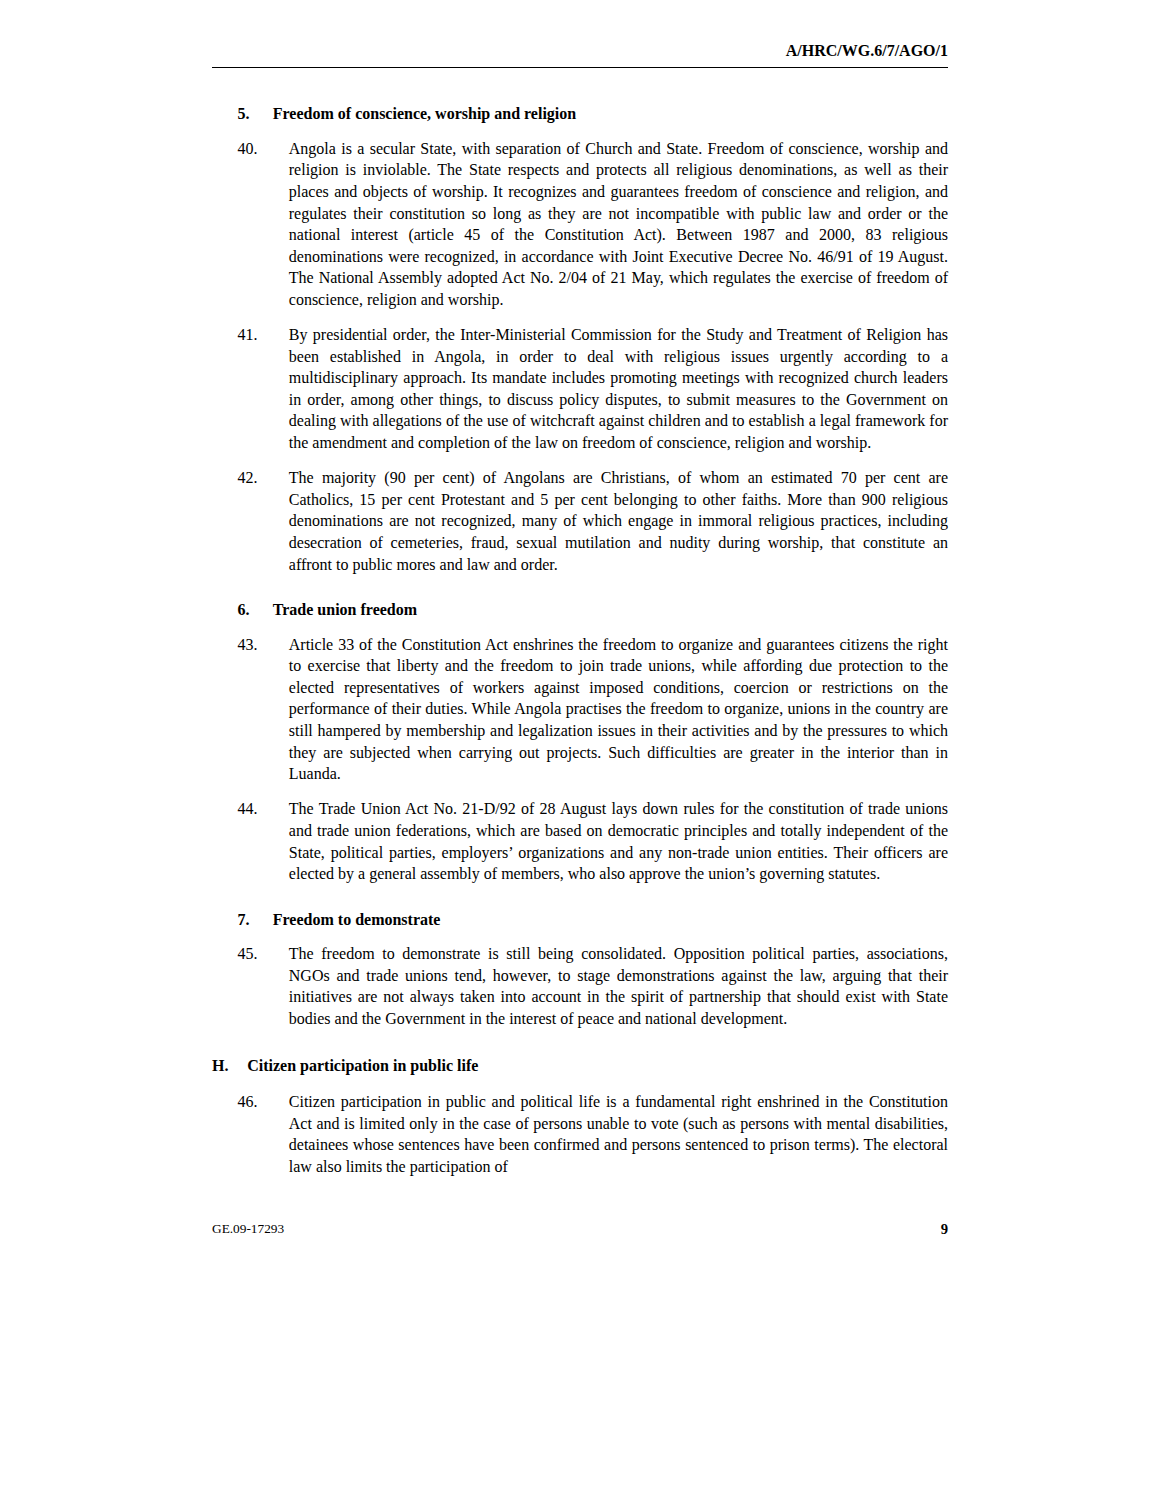A/HRC/WG.6/7/AGO/1
5. Freedom of conscience, worship and religion
40. Angola is a secular State, with separation of Church and State. Freedom of conscience, worship and religion is inviolable. The State respects and protects all religious denominations, as well as their places and objects of worship. It recognizes and guarantees freedom of conscience and religion, and regulates their constitution so long as they are not incompatible with public law and order or the national interest (article 45 of the Constitution Act). Between 1987 and 2000, 83 religious denominations were recognized, in accordance with Joint Executive Decree No. 46/91 of 19 August. The National Assembly adopted Act No. 2/04 of 21 May, which regulates the exercise of freedom of conscience, religion and worship.
41. By presidential order, the Inter-Ministerial Commission for the Study and Treatment of Religion has been established in Angola, in order to deal with religious issues urgently according to a multidisciplinary approach. Its mandate includes promoting meetings with recognized church leaders in order, among other things, to discuss policy disputes, to submit measures to the Government on dealing with allegations of the use of witchcraft against children and to establish a legal framework for the amendment and completion of the law on freedom of conscience, religion and worship.
42. The majority (90 per cent) of Angolans are Christians, of whom an estimated 70 per cent are Catholics, 15 per cent Protestant and 5 per cent belonging to other faiths. More than 900 religious denominations are not recognized, many of which engage in immoral religious practices, including desecration of cemeteries, fraud, sexual mutilation and nudity during worship, that constitute an affront to public mores and law and order.
6. Trade union freedom
43. Article 33 of the Constitution Act enshrines the freedom to organize and guarantees citizens the right to exercise that liberty and the freedom to join trade unions, while affording due protection to the elected representatives of workers against imposed conditions, coercion or restrictions on the performance of their duties. While Angola practises the freedom to organize, unions in the country are still hampered by membership and legalization issues in their activities and by the pressures to which they are subjected when carrying out projects. Such difficulties are greater in the interior than in Luanda.
44. The Trade Union Act No. 21-D/92 of 28 August lays down rules for the constitution of trade unions and trade union federations, which are based on democratic principles and totally independent of the State, political parties, employers’ organizations and any non-trade union entities. Their officers are elected by a general assembly of members, who also approve the union’s governing statutes.
7. Freedom to demonstrate
45. The freedom to demonstrate is still being consolidated. Opposition political parties, associations, NGOs and trade unions tend, however, to stage demonstrations against the law, arguing that their initiatives are not always taken into account in the spirit of partnership that should exist with State bodies and the Government in the interest of peace and national development.
H. Citizen participation in public life
46. Citizen participation in public and political life is a fundamental right enshrined in the Constitution Act and is limited only in the case of persons unable to vote (such as persons with mental disabilities, detainees whose sentences have been confirmed and persons sentenced to prison terms). The electoral law also limits the participation of
GE.09-17293 9